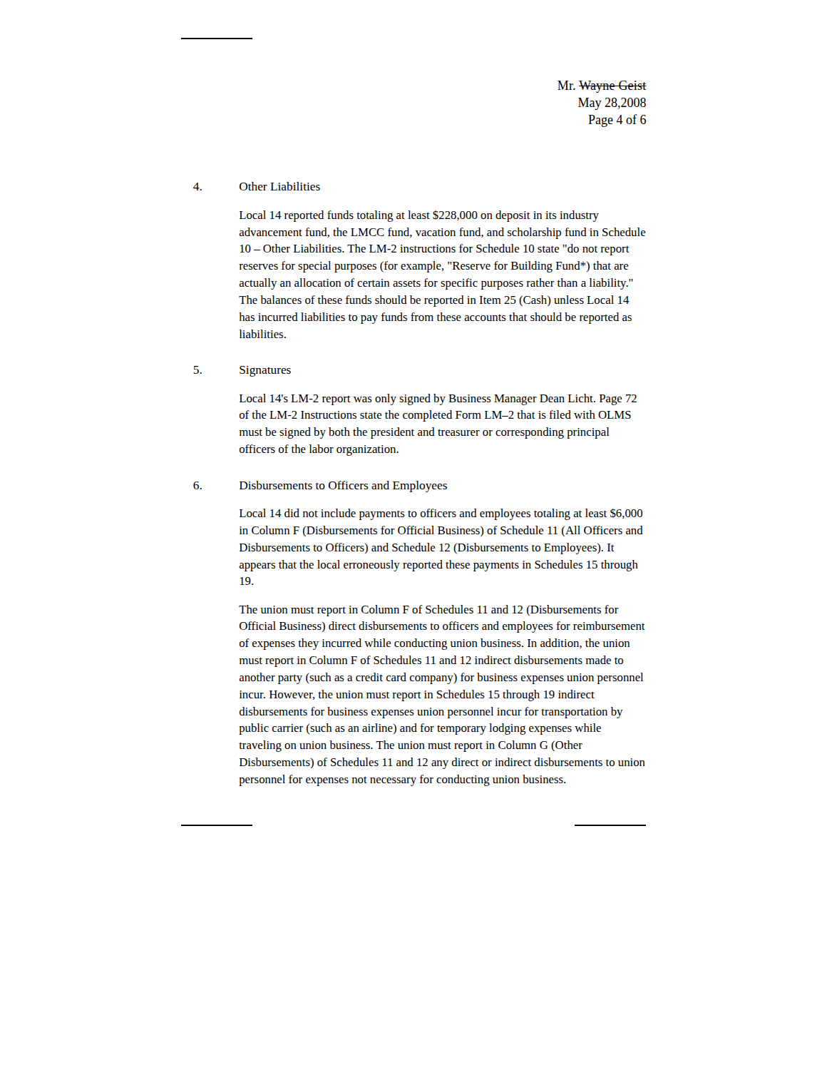Mr. Wayne Geist
May 28,2008
Page 4 of 6
4.
Other Liabilities
Local 14 reported funds totaling at least $228,000 on deposit in its industry advancement fund, the LMCC fund, vacation fund, and scholarship fund in Schedule 10 – Other Liabilities. The LM-2 instructions for Schedule 10 state "do not report reserves for special purposes (for example, "Reserve for Building Fund*) that are actually an allocation of certain assets for specific purposes rather than a liability." The balances of these funds should be reported in Item 25 (Cash) unless Local 14 has incurred liabilities to pay funds from these accounts that should be reported as liabilities.
5.
Signatures
Local 14's LM-2 report was only signed by Business Manager Dean Licht. Page 72 of the LM-2 Instructions state the completed Form LM–2 that is filed with OLMS must be signed by both the president and treasurer or corresponding principal officers of the labor organization.
6.
Disbursements to Officers and Employees
Local 14 did not include payments to officers and employees totaling at least $6,000 in Column F (Disbursements for Official Business) of Schedule 11 (All Officers and Disbursements to Officers) and Schedule 12 (Disbursements to Employees). It appears that the local erroneously reported these payments in Schedules 15 through 19.
The union must report in Column F of Schedules 11 and 12 (Disbursements for Official Business) direct disbursements to officers and employees for reimbursement of expenses they incurred while conducting union business. In addition, the union must report in Column F of Schedules 11 and 12 indirect disbursements made to another party (such as a credit card company) for business expenses union personnel incur. However, the union must report in Schedules 15 through 19 indirect disbursements for business expenses union personnel incur for transportation by public carrier (such as an airline) and for temporary lodging expenses while traveling on union business. The union must report in Column G (Other Disbursements) of Schedules 11 and 12 any direct or indirect disbursements to union personnel for expenses not necessary for conducting union business.